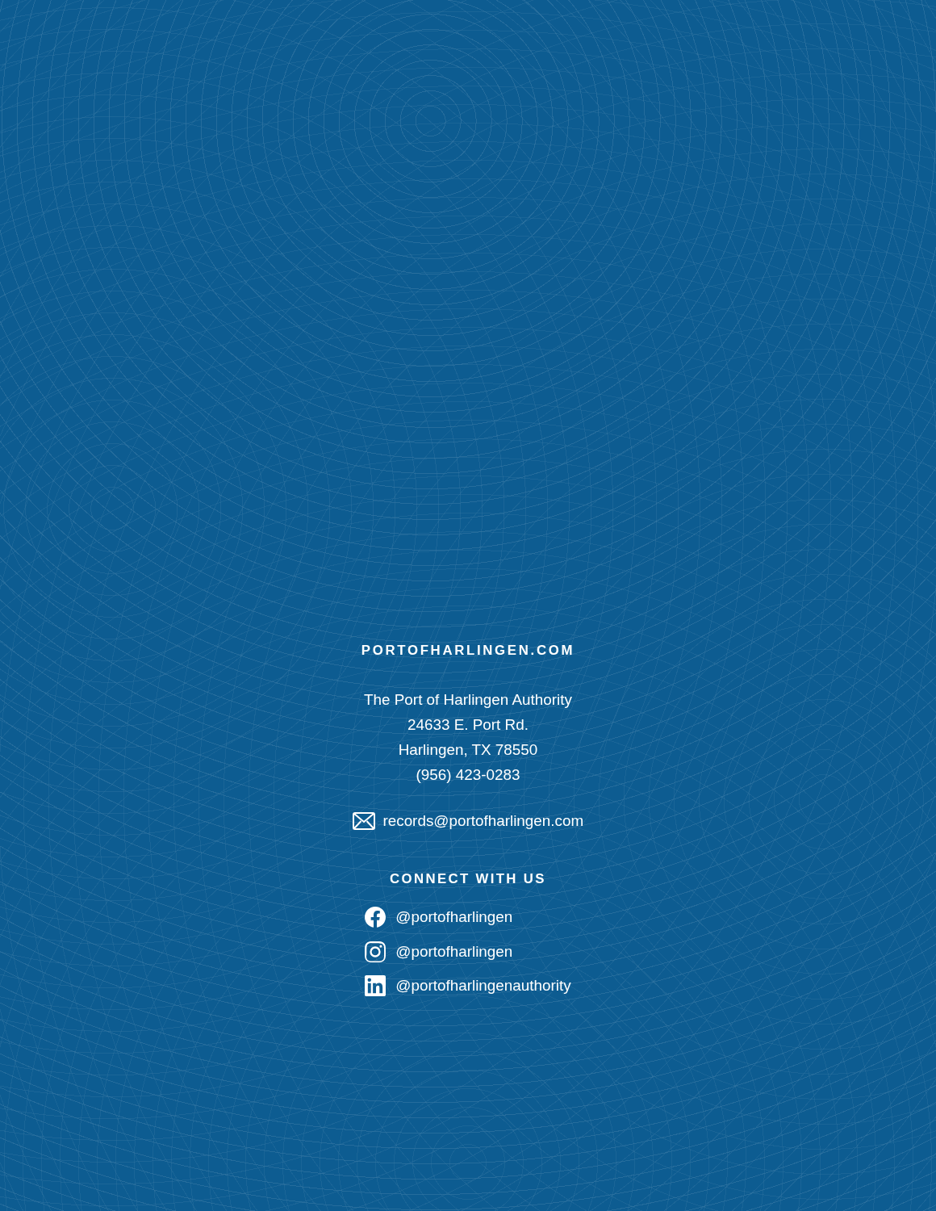PORTOFHARLINGEN.COM
The Port of Harlingen Authority
24633 E. Port Rd.
Harlingen, TX 78550
(956) 423-0283
records@portofharlingen.com
CONNECT WITH US
@portofharlingen
@portofharlingen
@portofharlingenauthority